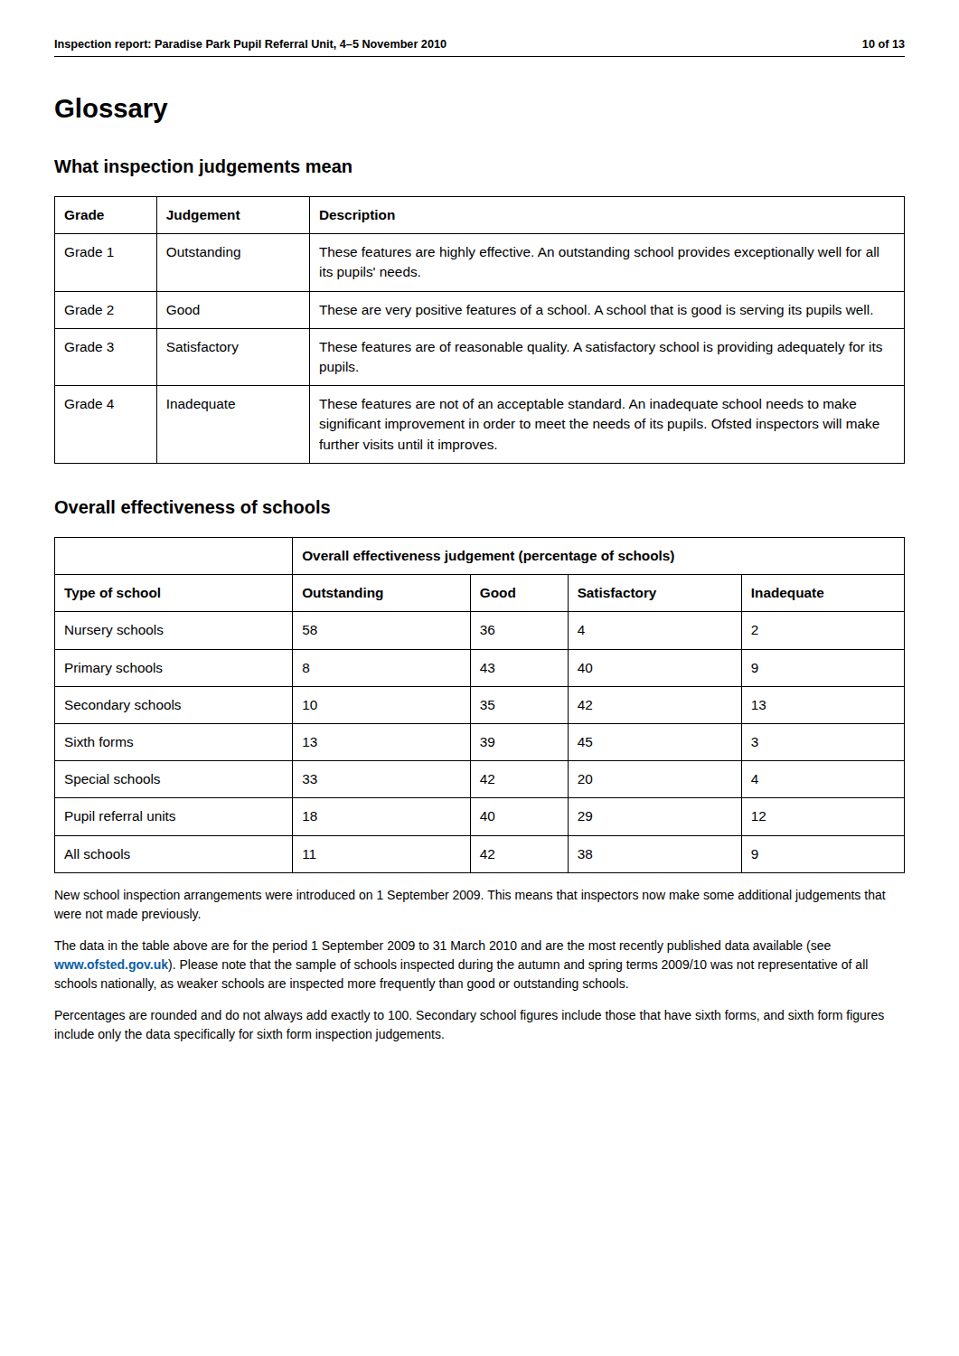Inspection report: Paradise Park Pupil Referral Unit, 4–5 November 2010
10 of 13
Glossary
What inspection judgements mean
| Grade | Judgement | Description |
| --- | --- | --- |
| Grade 1 | Outstanding | These features are highly effective. An outstanding school provides exceptionally well for all its pupils' needs. |
| Grade 2 | Good | These are very positive features of a school. A school that is good is serving its pupils well. |
| Grade 3 | Satisfactory | These features are of reasonable quality. A satisfactory school is providing adequately for its pupils. |
| Grade 4 | Inadequate | These features are not of an acceptable standard. An inadequate school needs to make significant improvement in order to meet the needs of its pupils. Ofsted inspectors will make further visits until it improves. |
Overall effectiveness of schools
| | Overall effectiveness judgement (percentage of schools) |
| --- | --- |
| Type of school | Outstanding | Good | Satisfactory | Inadequate |
| Nursery schools | 58 | 36 | 4 | 2 |
| Primary schools | 8 | 43 | 40 | 9 |
| Secondary schools | 10 | 35 | 42 | 13 |
| Sixth forms | 13 | 39 | 45 | 3 |
| Special schools | 33 | 42 | 20 | 4 |
| Pupil referral units | 18 | 40 | 29 | 12 |
| All schools | 11 | 42 | 38 | 9 |
New school inspection arrangements were introduced on 1 September 2009. This means that inspectors now make some additional judgements that were not made previously.
The data in the table above are for the period 1 September 2009 to 31 March 2010 and are the most recently published data available (see www.ofsted.gov.uk). Please note that the sample of schools inspected during the autumn and spring terms 2009/10 was not representative of all schools nationally, as weaker schools are inspected more frequently than good or outstanding schools.
Percentages are rounded and do not always add exactly to 100. Secondary school figures include those that have sixth forms, and sixth form figures include only the data specifically for sixth form inspection judgements.